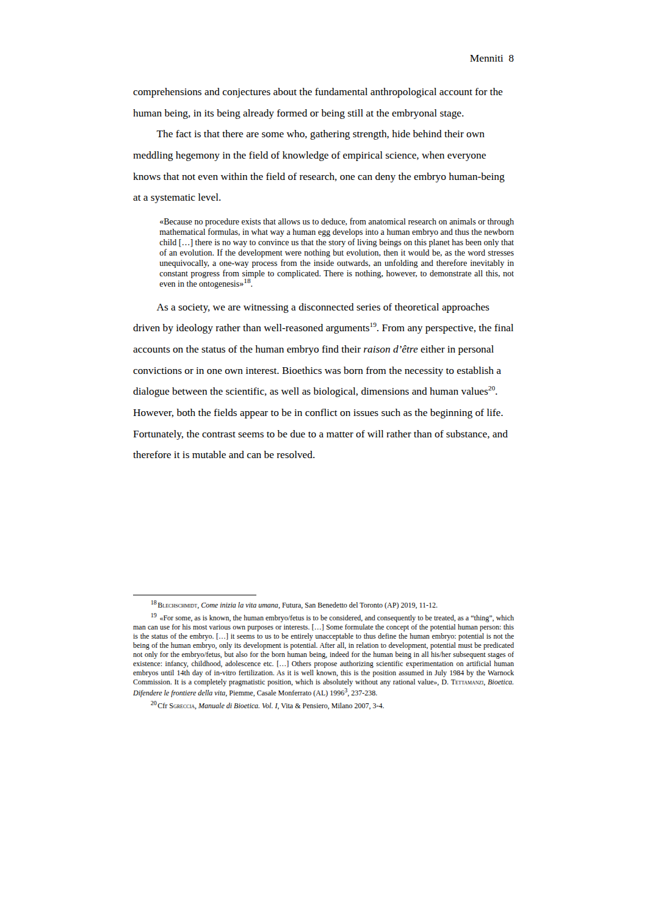Menniti 8
comprehensions and conjectures about the fundamental anthropological account for the human being, in its being already formed or being still at the embryonal stage.
The fact is that there are some who, gathering strength, hide behind their own meddling hegemony in the field of knowledge of empirical science, when everyone knows that not even within the field of research, one can deny the embryo human-being at a systematic level.
«Because no procedure exists that allows us to deduce, from anatomical research on animals or through mathematical formulas, in what way a human egg develops into a human embryo and thus the newborn child […] there is no way to convince us that the story of living beings on this planet has been only that of an evolution. If the development were nothing but evolution, then it would be, as the word stresses unequivocally, a one-way process from the inside outwards, an unfolding and therefore inevitably in constant progress from simple to complicated. There is nothing, however, to demonstrate all this, not even in the ontogenesis»18.
As a society, we are witnessing a disconnected series of theoretical approaches driven by ideology rather than well-reasoned arguments19. From any perspective, the final accounts on the status of the human embryo find their raison d’être either in personal convictions or in one own interest. Bioethics was born from the necessity to establish a dialogue between the scientific, as well as biological, dimensions and human values20. However, both the fields appear to be in conflict on issues such as the beginning of life. Fortunately, the contrast seems to be due to a matter of will rather than of substance, and therefore it is mutable and can be resolved.
18 Blechschmidt, Come inizia la vita umana, Futura, San Benedetto del Toronto (AP) 2019, 11-12.
19 «For some, as is known, the human embryo/fetus is to be considered, and consequently to be treated, as a “thing”, which man can use for his most various own purposes or interests. […] Some formulate the concept of the potential human person: this is the status of the embryo. […] it seems to us to be entirely unacceptable to thus define the human embryo: potential is not the being of the human embryo, only its development is potential. After all, in relation to development, potential must be predicated not only for the embryo/fetus, but also for the born human being, indeed for the human being in all his/her subsequent stages of existence: infancy, childhood, adolescence etc. […] Others propose authorizing scientific experimentation on artificial human embryos until 14th day of in-vitro fertilization. As it is well known, this is the position assumed in July 1984 by the Warnock Commission. It is a completely pragmatistic position, which is absolutely without any rational value», D. Tettamanzi, Bioetica. Difendere le frontiere della vita, Piemme, Casale Monferrato (AL) 19963, 237-238.
20 Cfr Sgreccia, Manuale di Bioetica. Vol. I, Vita & Pensiero, Milano 2007, 3-4.